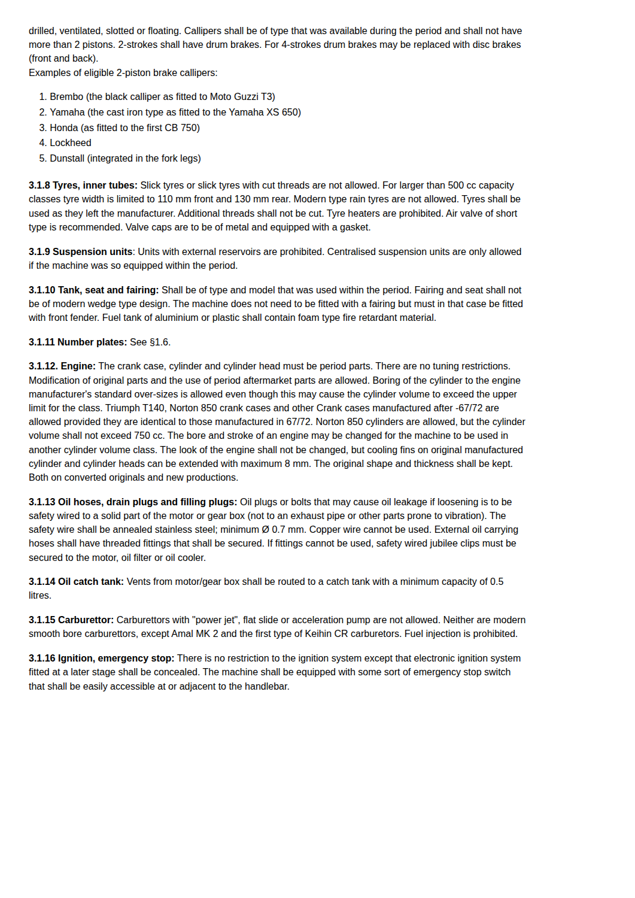drilled, ventilated, slotted or floating. Callipers shall be of type that was available during the period and shall not have more than 2 pistons. 2-strokes shall have drum brakes. For 4-strokes drum brakes may be replaced with disc brakes (front and back).
Examples of eligible 2-piston brake callipers:
Brembo (the black calliper as fitted to Moto Guzzi T3)
Yamaha (the cast iron type as fitted to the Yamaha XS 650)
Honda (as fitted to the first CB 750)
Lockheed
Dunstall (integrated in the fork legs)
3.1.8 Tyres, inner tubes: Slick tyres or slick tyres with cut threads are not allowed. For larger than 500 cc capacity classes tyre width is limited to 110 mm front and 130 mm rear. Modern type rain tyres are not allowed. Tyres shall be used as they left the manufacturer. Additional threads shall not be cut. Tyre heaters are prohibited. Air valve of short type is recommended. Valve caps are to be of metal and equipped with a gasket.
3.1.9 Suspension units: Units with external reservoirs are prohibited. Centralised suspension units are only allowed if the machine was so equipped within the period.
3.1.10 Tank, seat and fairing: Shall be of type and model that was used within the period. Fairing and seat shall not be of modern wedge type design. The machine does not need to be fitted with a fairing but must in that case be fitted with front fender. Fuel tank of aluminium or plastic shall contain foam type fire retardant material.
3.1.11 Number plates: See §1.6.
3.1.12. Engine: The crank case, cylinder and cylinder head must be period parts. There are no tuning restrictions. Modification of original parts and the use of period aftermarket parts are allowed. Boring of the cylinder to the engine manufacturer's standard over-sizes is allowed even though this may cause the cylinder volume to exceed the upper limit for the class. Triumph T140, Norton 850 crank cases and other Crank cases manufactured after -67/72 are allowed provided they are identical to those manufactured in 67/72. Norton 850 cylinders are allowed, but the cylinder volume shall not exceed 750 cc. The bore and stroke of an engine may be changed for the machine to be used in another cylinder volume class. The look of the engine shall not be changed, but cooling fins on original manufactured cylinder and cylinder heads can be extended with maximum 8 mm. The original shape and thickness shall be kept. Both on converted originals and new productions.
3.1.13 Oil hoses, drain plugs and filling plugs: Oil plugs or bolts that may cause oil leakage if loosening is to be safety wired to a solid part of the motor or gear box (not to an exhaust pipe or other parts prone to vibration). The safety wire shall be annealed stainless steel; minimum Ø 0.7 mm. Copper wire cannot be used. External oil carrying hoses shall have threaded fittings that shall be secured. If fittings cannot be used, safety wired jubilee clips must be secured to the motor, oil filter or oil cooler.
3.1.14 Oil catch tank: Vents from motor/gear box shall be routed to a catch tank with a minimum capacity of 0.5 litres.
3.1.15 Carburettor: Carburettors with "power jet", flat slide or acceleration pump are not allowed. Neither are modern smooth bore carburettors, except Amal MK 2 and the first type of Keihin CR carburetors. Fuel injection is prohibited.
3.1.16 Ignition, emergency stop: There is no restriction to the ignition system except that electronic ignition system fitted at a later stage shall be concealed. The machine shall be equipped with some sort of emergency stop switch that shall be easily accessible at or adjacent to the handlebar.